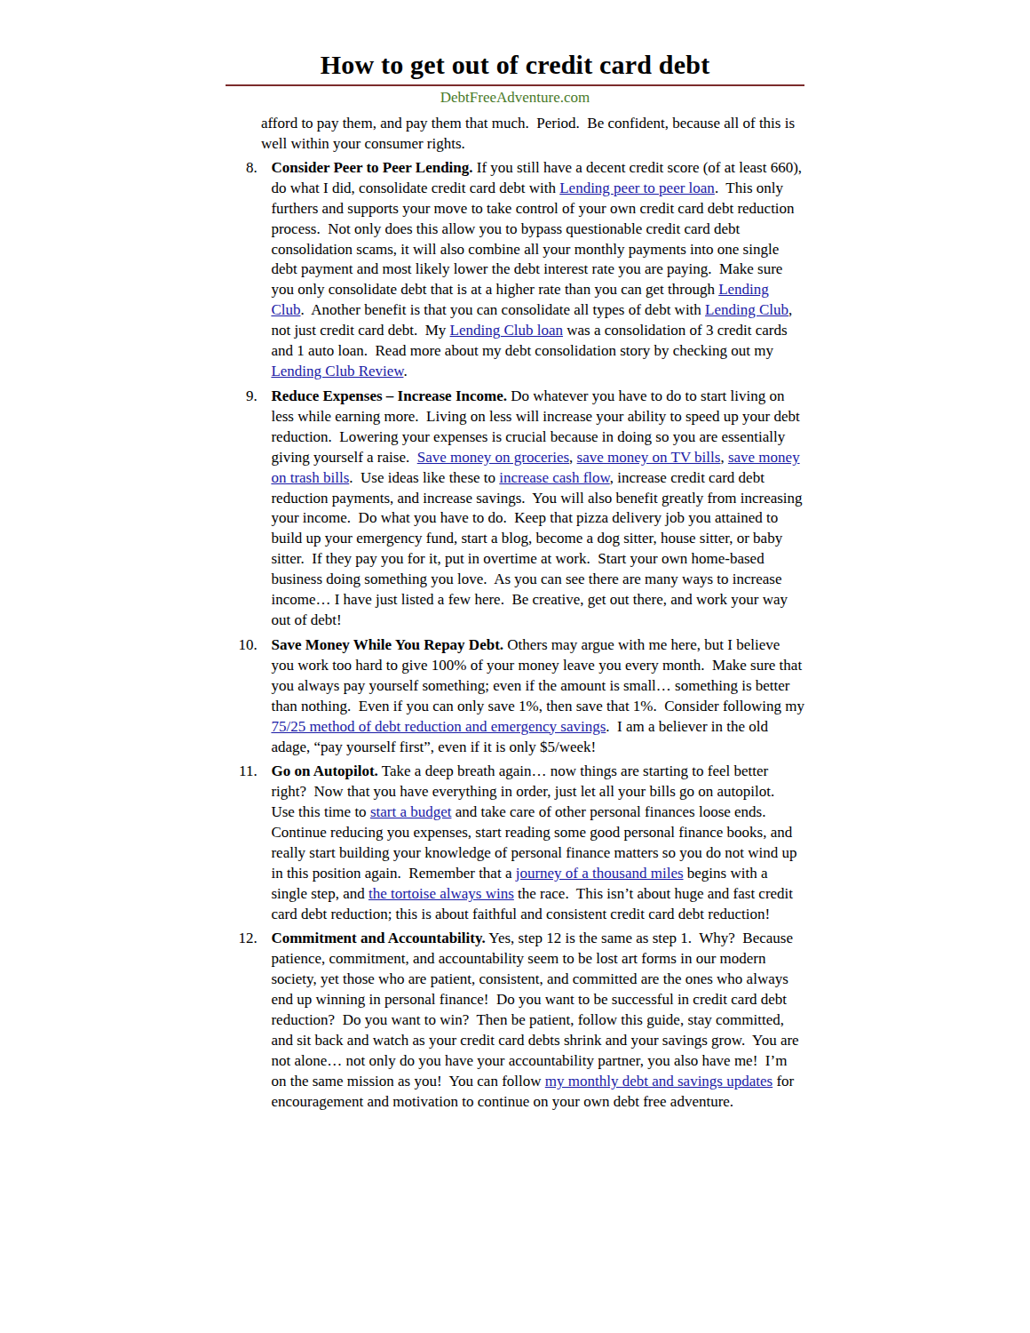How to get out of credit card debt
DebtFreeAdventure.com
afford to pay them, and pay them that much. Period. Be confident, because all of this is well within your consumer rights.
Consider Peer to Peer Lending. If you still have a decent credit score (of at least 660), do what I did, consolidate credit card debt with Lending peer to peer loan. This only furthers and supports your move to take control of your own credit card debt reduction process. Not only does this allow you to bypass questionable credit card debt consolidation scams, it will also combine all your monthly payments into one single debt payment and most likely lower the debt interest rate you are paying. Make sure you only consolidate debt that is at a higher rate than you can get through Lending Club. Another benefit is that you can consolidate all types of debt with Lending Club, not just credit card debt. My Lending Club loan was a consolidation of 3 credit cards and 1 auto loan. Read more about my debt consolidation story by checking out my Lending Club Review.
Reduce Expenses – Increase Income. Do whatever you have to do to start living on less while earning more. Living on less will increase your ability to speed up your debt reduction. Lowering your expenses is crucial because in doing so you are essentially giving yourself a raise. Save money on groceries, save money on TV bills, save money on trash bills. Use ideas like these to increase cash flow, increase credit card debt reduction payments, and increase savings. You will also benefit greatly from increasing your income. Do what you have to do. Keep that pizza delivery job you attained to build up your emergency fund, start a blog, become a dog sitter, house sitter, or baby sitter. If they pay you for it, put in overtime at work. Start your own home-based business doing something you love. As you can see there are many ways to increase income… I have just listed a few here. Be creative, get out there, and work your way out of debt!
Save Money While You Repay Debt. Others may argue with me here, but I believe you work too hard to give 100% of your money leave you every month. Make sure that you always pay yourself something; even if the amount is small… something is better than nothing. Even if you can only save 1%, then save that 1%. Consider following my 75/25 method of debt reduction and emergency savings. I am a believer in the old adage, “pay yourself first”, even if it is only $5/week!
Go on Autopilot. Take a deep breath again… now things are starting to feel better right? Now that you have everything in order, just let all your bills go on autopilot. Use this time to start a budget and take care of other personal finances loose ends. Continue reducing you expenses, start reading some good personal finance books, and really start building your knowledge of personal finance matters so you do not wind up in this position again. Remember that a journey of a thousand miles begins with a single step, and the tortoise always wins the race. This isn’t about huge and fast credit card debt reduction; this is about faithful and consistent credit card debt reduction!
Commitment and Accountability. Yes, step 12 is the same as step 1. Why? Because patience, commitment, and accountability seem to be lost art forms in our modern society, yet those who are patient, consistent, and committed are the ones who always end up winning in personal finance! Do you want to be successful in credit card debt reduction? Do you want to win? Then be patient, follow this guide, stay committed, and sit back and watch as your credit card debts shrink and your savings grow. You are not alone… not only do you have your accountability partner, you also have me! I’m on the same mission as you! You can follow my monthly debt and savings updates for encouragement and motivation to continue on your own debt free adventure.